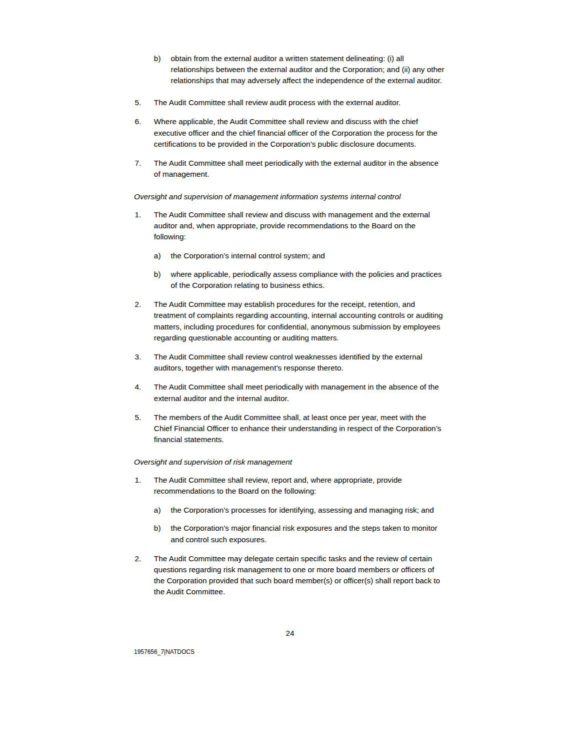b)
obtain from the external auditor a written statement delineating: (i) all relationships between the external auditor and the Corporation; and (ii) any other relationships that may adversely affect the independence of the external auditor.
5.
The Audit Committee shall review audit process with the external auditor.
6.
Where applicable, the Audit Committee shall review and discuss with the chief executive officer and the chief financial officer of the Corporation the process for the certifications to be provided in the Corporation’s public disclosure documents.
7.
The Audit Committee shall meet periodically with the external auditor in the absence of management.
Oversight and supervision of management information systems internal control
1.
The Audit Committee shall review and discuss with management and the external auditor and, when appropriate, provide recommendations to the Board on the following:
a)
the Corporation’s internal control system; and
b)
where applicable, periodically assess compliance with the policies and practices of the Corporation relating to business ethics.
2.
The Audit Committee may establish procedures for the receipt, retention, and treatment of complaints regarding accounting, internal accounting controls or auditing matters, including procedures for confidential, anonymous submission by employees regarding questionable accounting or auditing matters.
3.
The Audit Committee shall review control weaknesses identified by the external auditors, together with management’s response thereto.
4.
The Audit Committee shall meet periodically with management in the absence of the external auditor and the internal auditor.
5.
The members of the Audit Committee shall, at least once per year, meet with the Chief Financial Officer to enhance their understanding in respect of the Corporation’s financial statements.
Oversight and supervision of risk management
1.
The Audit Committee shall review, report and, where appropriate, provide recommendations to the Board on the following:
a)
the Corporation’s processes for identifying, assessing and managing risk; and
b)
the Corporation’s major financial risk exposures and the steps taken to monitor and control such exposures.
2.
The Audit Committee may delegate certain specific tasks and the review of certain questions regarding risk management to one or more board members or officers of the Corporation provided that such board member(s) or officer(s) shall report back to the Audit Committee.
24
1957656_7|NATDOCS